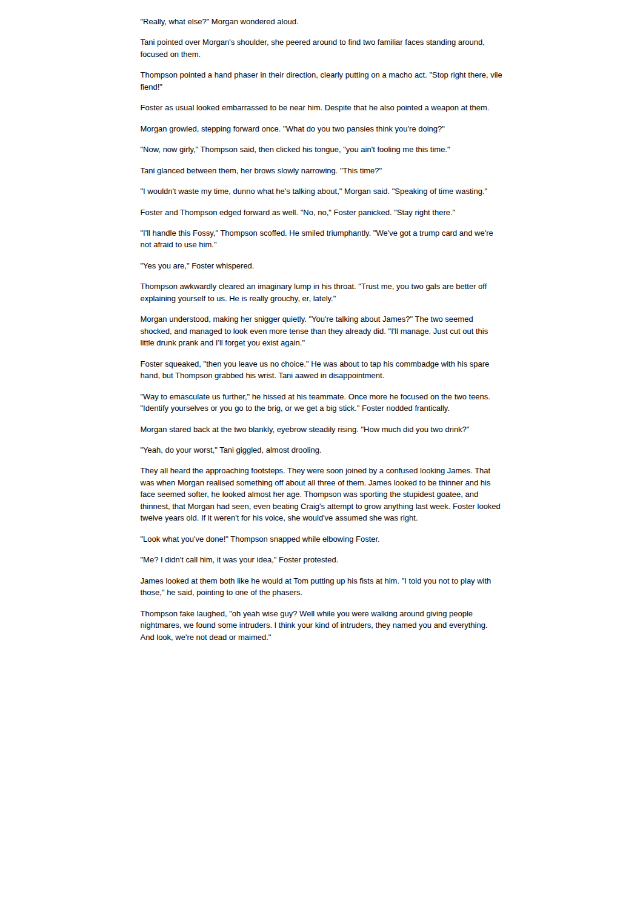"Really, what else?" Morgan wondered aloud.
Tani pointed over Morgan's shoulder, she peered around to find two familiar faces standing around, focused on them.
Thompson pointed a hand phaser in their direction, clearly putting on a macho act. "Stop right there, vile fiend!"
Foster as usual looked embarrassed to be near him. Despite that he also pointed a weapon at them.
Morgan growled, stepping forward once. "What do you two pansies think you're doing?"
"Now, now girly," Thompson said, then clicked his tongue, "you ain't fooling me this time."
Tani glanced between them, her brows slowly narrowing. "This time?"
"I wouldn't waste my time, dunno what he's talking about," Morgan said. "Speaking of time wasting."
Foster and Thompson edged forward as well. "No, no," Foster panicked. "Stay right there."
"I'll handle this Fossy," Thompson scoffed. He smiled triumphantly. "We've got a trump card and we're not afraid to use him."
"Yes you are," Foster whispered.
Thompson awkwardly cleared an imaginary lump in his throat. "Trust me, you two gals are better off explaining yourself to us. He is really grouchy, er, lately."
Morgan understood, making her snigger quietly. "You're talking about James?" The two seemed shocked, and managed to look even more tense than they already did. "I'll manage. Just cut out this little drunk prank and I'll forget you exist again."
Foster squeaked, "then you leave us no choice." He was about to tap his commbadge with his spare hand, but Thompson grabbed his wrist. Tani aawed in disappointment.
"Way to emasculate us further," he hissed at his teammate. Once more he focused on the two teens. "Identify yourselves or you go to the brig, or we get a big stick." Foster nodded frantically.
Morgan stared back at the two blankly, eyebrow steadily rising. "How much did you two drink?"
"Yeah, do your worst," Tani giggled, almost drooling.
They all heard the approaching footsteps. They were soon joined by a confused looking James. That was when Morgan realised something off about all three of them. James looked to be thinner and his face seemed softer, he looked almost her age. Thompson was sporting the stupidest goatee, and thinnest, that Morgan had seen, even beating Craig's attempt to grow anything last week. Foster looked twelve years old. If it weren't for his voice, she would've assumed she was right.
"Look what you've done!" Thompson snapped while elbowing Foster.
"Me? I didn't call him, it was your idea," Foster protested.
James looked at them both like he would at Tom putting up his fists at him. "I told you not to play with those," he said, pointing to one of the phasers.
Thompson fake laughed, "oh yeah wise guy? Well while you were walking around giving people nightmares, we found some intruders. I think your kind of intruders, they named you and everything. And look, we're not dead or maimed."